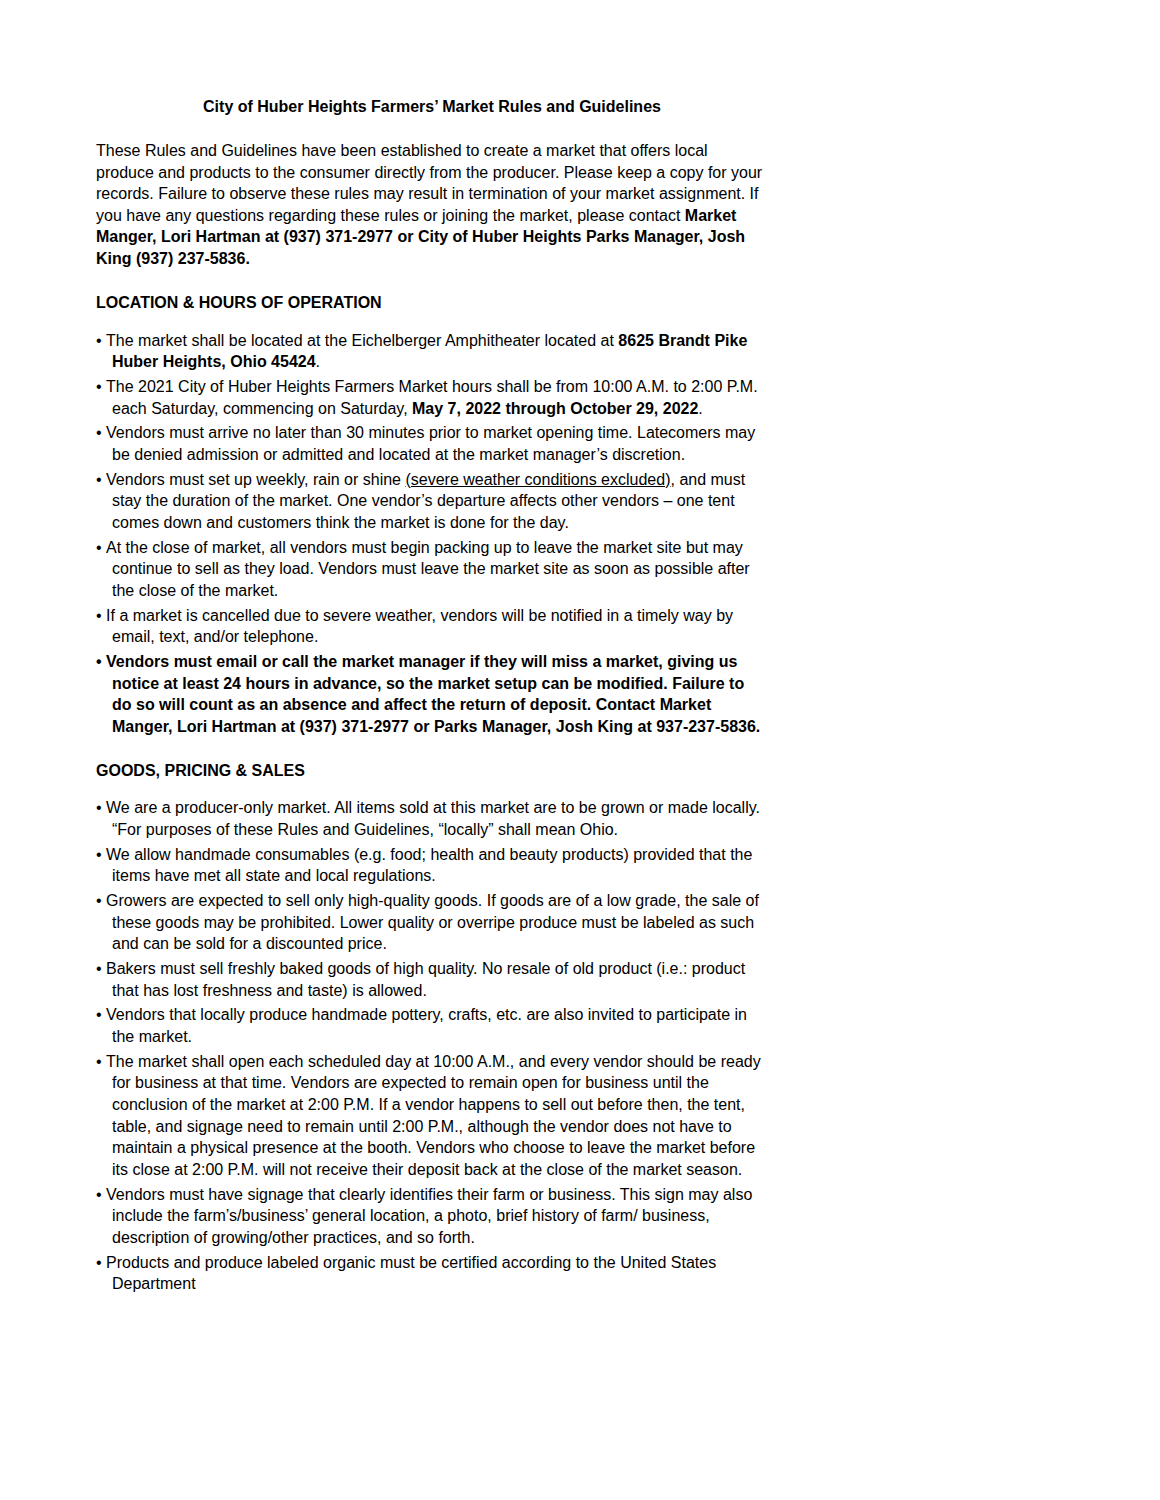City of Huber Heights Farmers’ Market Rules and Guidelines
These Rules and Guidelines have been established to create a market that offers local produce and products to the consumer directly from the producer. Please keep a copy for your records. Failure to observe these rules may result in termination of your market assignment. If you have any questions regarding these rules or joining the market, please contact Market Manger, Lori Hartman at (937) 371-2977 or City of Huber Heights Parks Manager, Josh King (937) 237-5836.
LOCATION & HOURS OF OPERATION
The market shall be located at the Eichelberger Amphitheater located at 8625 Brandt Pike Huber Heights, Ohio 45424.
The 2021 City of Huber Heights Farmers Market hours shall be from 10:00 A.M. to 2:00 P.M. each Saturday, commencing on Saturday, May 7, 2022 through October 29, 2022.
Vendors must arrive no later than 30 minutes prior to market opening time. Latecomers may be denied admission or admitted and located at the market manager’s discretion.
Vendors must set up weekly, rain or shine (severe weather conditions excluded), and must stay the duration of the market. One vendor’s departure affects other vendors – one tent comes down and customers think the market is done for the day.
At the close of market, all vendors must begin packing up to leave the market site but may continue to sell as they load. Vendors must leave the market site as soon as possible after the close of the market.
If a market is cancelled due to severe weather, vendors will be notified in a timely way by email, text, and/or telephone.
Vendors must email or call the market manager if they will miss a market, giving us notice at least 24 hours in advance, so the market setup can be modified. Failure to do so will count as an absence and affect the return of deposit. Contact Market Manger, Lori Hartman at (937) 371-2977 or Parks Manager, Josh King at 937-237-5836.
GOODS, PRICING & SALES
We are a producer-only market. All items sold at this market are to be grown or made locally. “For purposes of these Rules and Guidelines, “locally” shall mean Ohio.
We allow handmade consumables (e.g. food; health and beauty products) provided that the items have met all state and local regulations.
Growers are expected to sell only high-quality goods. If goods are of a low grade, the sale of these goods may be prohibited. Lower quality or overripe produce must be labeled as such and can be sold for a discounted price.
Bakers must sell freshly baked goods of high quality. No resale of old product (i.e.: product that has lost freshness and taste) is allowed.
Vendors that locally produce handmade pottery, crafts, etc. are also invited to participate in the market.
The market shall open each scheduled day at 10:00 A.M., and every vendor should be ready for business at that time. Vendors are expected to remain open for business until the conclusion of the market at 2:00 P.M. If a vendor happens to sell out before then, the tent, table, and signage need to remain until 2:00 P.M., although the vendor does not have to maintain a physical presence at the booth. Vendors who choose to leave the market before its close at 2:00 P.M. will not receive their deposit back at the close of the market season.
Vendors must have signage that clearly identifies their farm or business. This sign may also include the farm’s/business’ general location, a photo, brief history of farm/ business, description of growing/other practices, and so forth.
Products and produce labeled organic must be certified according to the United States Department